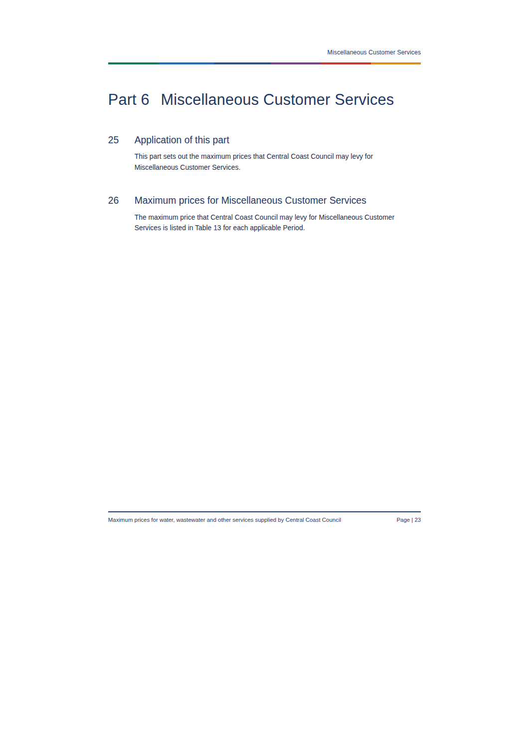Miscellaneous Customer Services
Part 6 Miscellaneous Customer Services
25
Application of this part
This part sets out the maximum prices that Central Coast Council may levy for Miscellaneous Customer Services.
26
Maximum prices for Miscellaneous Customer Services
The maximum price that Central Coast Council may levy for Miscellaneous Customer Services is listed in Table 13 for each applicable Period.
Maximum prices for water, wastewater and other services supplied by Central Coast Council
Page | 23